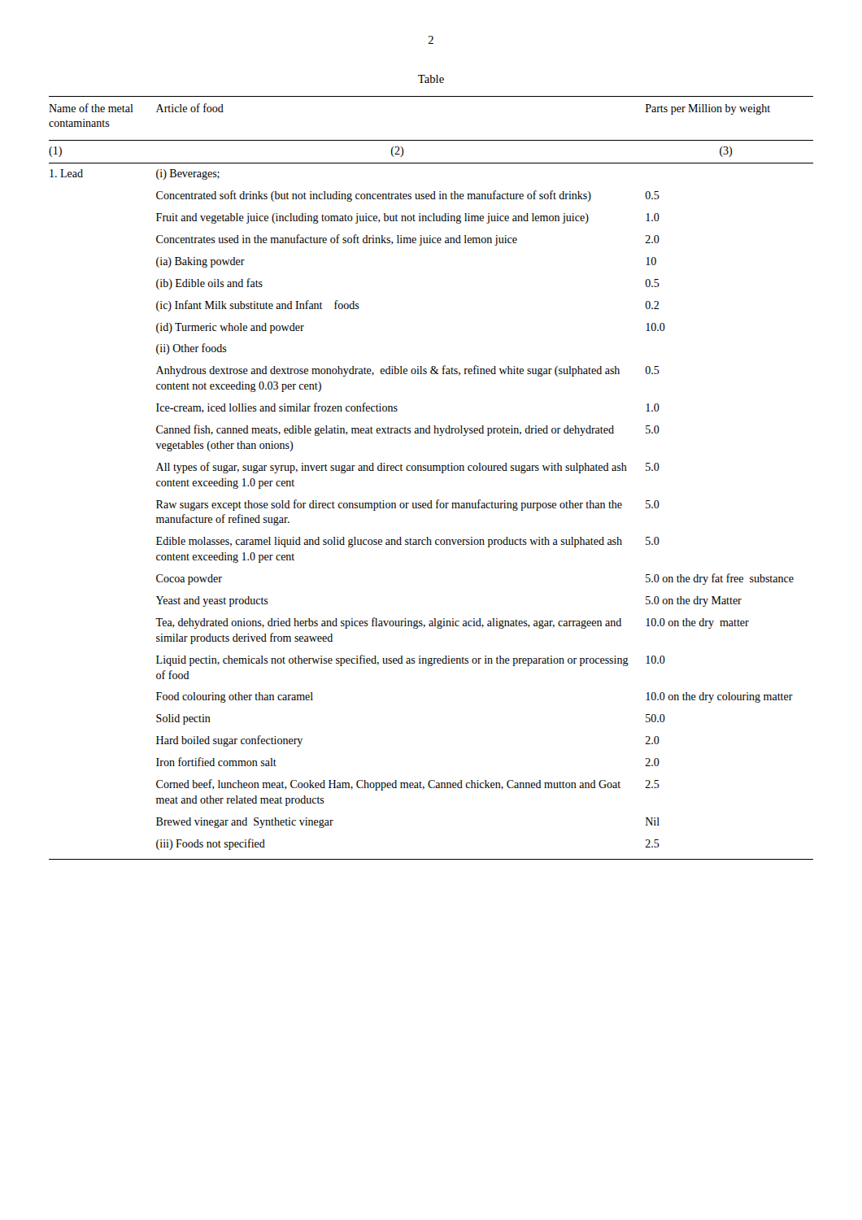2
Table
| Name of the metal contaminants | Article of food | Parts per Million by weight |
| --- | --- | --- |
| (1) | (2) | (3) |
| 1. Lead | (i) Beverages; | |
| | Concentrated soft drinks (but not including concentrates used in the manufacture of soft drinks) | 0.5 |
| | Fruit and vegetable juice (including tomato juice, but not including lime juice and lemon juice) | 1.0 |
| | Concentrates used in the manufacture of soft drinks, lime juice and lemon juice | 2.0 |
| | (ia) Baking powder | 10 |
| | (ib) Edible oils and fats | 0.5 |
| | (ic) Infant Milk substitute and Infant foods | 0.2 |
| | (id) Turmeric whole and powder | 10.0 |
| | (ii) Other foods | |
| | Anhydrous dextrose and dextrose monohydrate, edible oils & fats, refined white sugar (sulphated ash content not exceeding 0.03 per cent) | 0.5 |
| | Ice-cream, iced lollies and similar frozen confections | 1.0 |
| | Canned fish, canned meats, edible gelatin, meat extracts and hydrolysed protein, dried or dehydrated vegetables (other than onions) | 5.0 |
| | All types of sugar, sugar syrup, invert sugar and direct consumption coloured sugars with sulphated ash content exceeding 1.0 per cent | 5.0 |
| | Raw sugars except those sold for direct consumption or used for manufacturing purpose other than the manufacture of refined sugar. | 5.0 |
| | Edible molasses, caramel liquid and solid glucose and starch conversion products with a sulphated ash content exceeding 1.0 per cent | 5.0 |
| | Cocoa powder | 5.0 on the dry fat free substance |
| | Yeast and yeast products | 5.0 on the dry Matter |
| | Tea, dehydrated onions, dried herbs and spices flavourings, alginic acid, alignates, agar, carrageen and similar products derived from seaweed | 10.0 on the dry matter |
| | Liquid pectin, chemicals not otherwise specified, used as ingredients or in the preparation or processing of food | 10.0 |
| | Food colouring other than caramel | 10.0 on the dry colouring matter |
| | Solid pectin | 50.0 |
| | Hard boiled sugar confectionery | 2.0 |
| | Iron fortified common salt | 2.0 |
| | Corned beef, luncheon meat, Cooked Ham, Chopped meat, Canned chicken, Canned mutton and Goat meat and other related meat products | 2.5 |
| | Brewed vinegar and Synthetic vinegar | Nil |
| | (iii) Foods not specified | 2.5 |